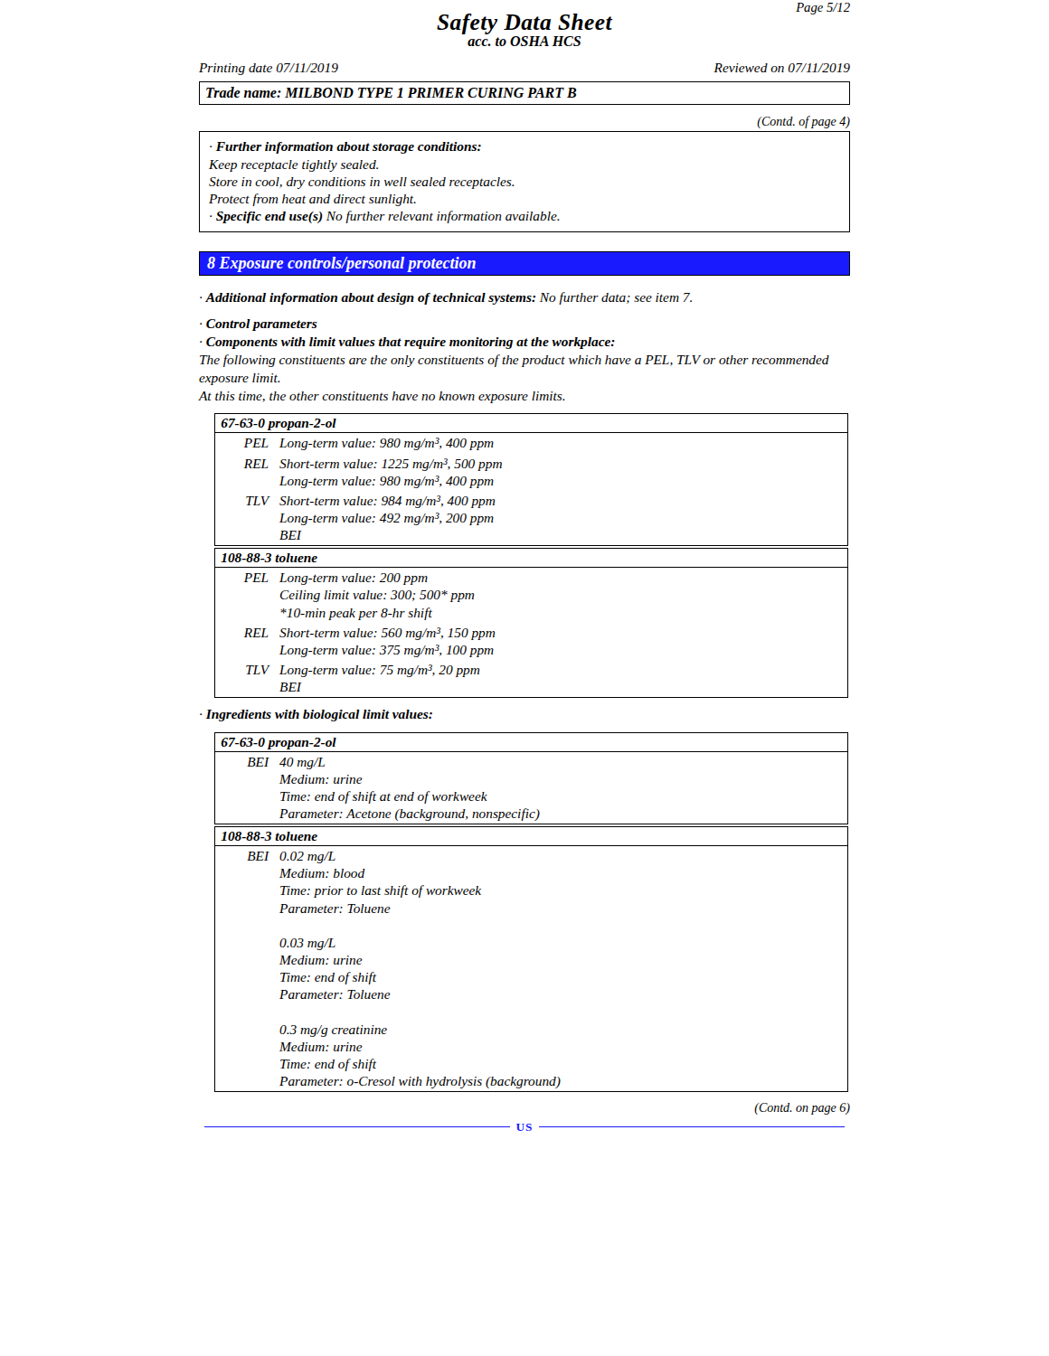Page 5/12
Safety Data Sheet
acc. to OSHA HCS
Printing date 07/11/2019 Reviewed on 07/11/2019
Trade name: MILBOND TYPE 1 PRIMER CURING PART B
(Contd. of page 4)
· Further information about storage conditions:
Keep receptacle tightly sealed.
Store in cool, dry conditions in well sealed receptacles.
Protect from heat and direct sunlight.
· Specific end use(s) No further relevant information available.
8 Exposure controls/personal protection
· Additional information about design of technical systems: No further data; see item 7.
· Control parameters
· Components with limit values that require monitoring at the workplace:
The following constituents are the only constituents of the product which have a PEL, TLV or other recommended exposure limit.
At this time, the other constituents have no known exposure limits.
67-63-0 propan-2-ol
| PEL | Long-term value: 980 mg/m³, 400 ppm |
| REL | Short-term value: 1225 mg/m³, 500 ppm Long-term value: 980 mg/m³, 400 ppm |
| TLV | Short-term value: 984 mg/m³, 400 ppm Long-term value: 492 mg/m³, 200 ppm BEI |
108-88-3 toluene
| PEL | Long-term value: 200 ppm Ceiling limit value: 300; 500* ppm *10-min peak per 8-hr shift |
| REL | Short-term value: 560 mg/m³, 150 ppm Long-term value: 375 mg/m³, 100 ppm |
| TLV | Long-term value: 75 mg/m³, 20 ppm BEI |
· Ingredients with biological limit values:
67-63-0 propan-2-ol
| BEI | 40 mg/L Medium: urine Time: end of shift at end of workweek Parameter: Acetone (background, nonspecific) |
108-88-3 toluene
| BEI | 0.02 mg/L Medium: blood Time: prior to last shift of workweek Parameter: Toluene 0.03 mg/L Medium: urine Time: end of shift Parameter: Toluene 0.3 mg/g creatinine Medium: urine Time: end of shift Parameter: o-Cresol with hydrolysis (background) |
(Contd. on page 6)
US